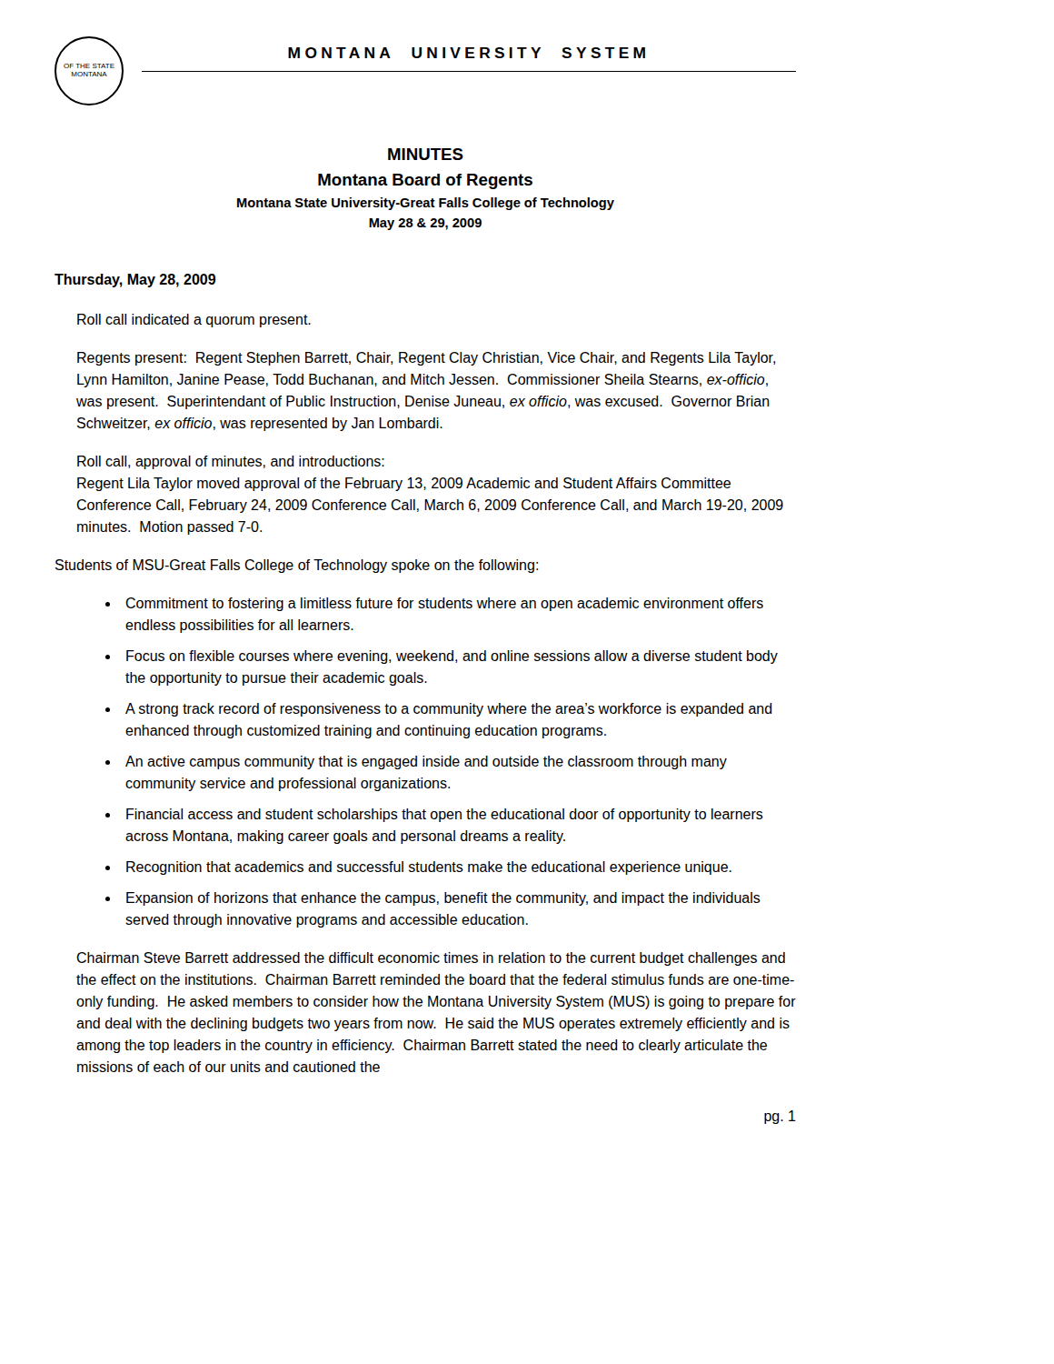OF THE STATE
MONTANA
MONTANA UNIVERSITY SYSTEM
MINUTES
Montana Board of Regents
Montana State University-Great Falls College of Technology
May 28 & 29, 2009
Thursday, May 28, 2009
Roll call indicated a quorum present.
Regents present: Regent Stephen Barrett, Chair, Regent Clay Christian, Vice Chair, and Regents Lila Taylor, Lynn Hamilton, Janine Pease, Todd Buchanan, and Mitch Jessen. Commissioner Sheila Stearns, ex-officio, was present. Superintendant of Public Instruction, Denise Juneau, ex officio, was excused. Governor Brian Schweitzer, ex officio, was represented by Jan Lombardi.
Roll call, approval of minutes, and introductions:
Regent Lila Taylor moved approval of the February 13, 2009 Academic and Student Affairs Committee Conference Call, February 24, 2009 Conference Call, March 6, 2009 Conference Call, and March 19-20, 2009 minutes. Motion passed 7-0.
Students of MSU-Great Falls College of Technology spoke on the following:
Commitment to fostering a limitless future for students where an open academic environment offers endless possibilities for all learners.
Focus on flexible courses where evening, weekend, and online sessions allow a diverse student body the opportunity to pursue their academic goals.
A strong track record of responsiveness to a community where the area’s workforce is expanded and enhanced through customized training and continuing education programs.
An active campus community that is engaged inside and outside the classroom through many community service and professional organizations.
Financial access and student scholarships that open the educational door of opportunity to learners across Montana, making career goals and personal dreams a reality.
Recognition that academics and successful students make the educational experience unique.
Expansion of horizons that enhance the campus, benefit the community, and impact the individuals served through innovative programs and accessible education.
Chairman Steve Barrett addressed the difficult economic times in relation to the current budget challenges and the effect on the institutions. Chairman Barrett reminded the board that the federal stimulus funds are one-time-only funding. He asked members to consider how the Montana University System (MUS) is going to prepare for and deal with the declining budgets two years from now. He said the MUS operates extremely efficiently and is among the top leaders in the country in efficiency. Chairman Barrett stated the need to clearly articulate the missions of each of our units and cautioned the
pg. 1